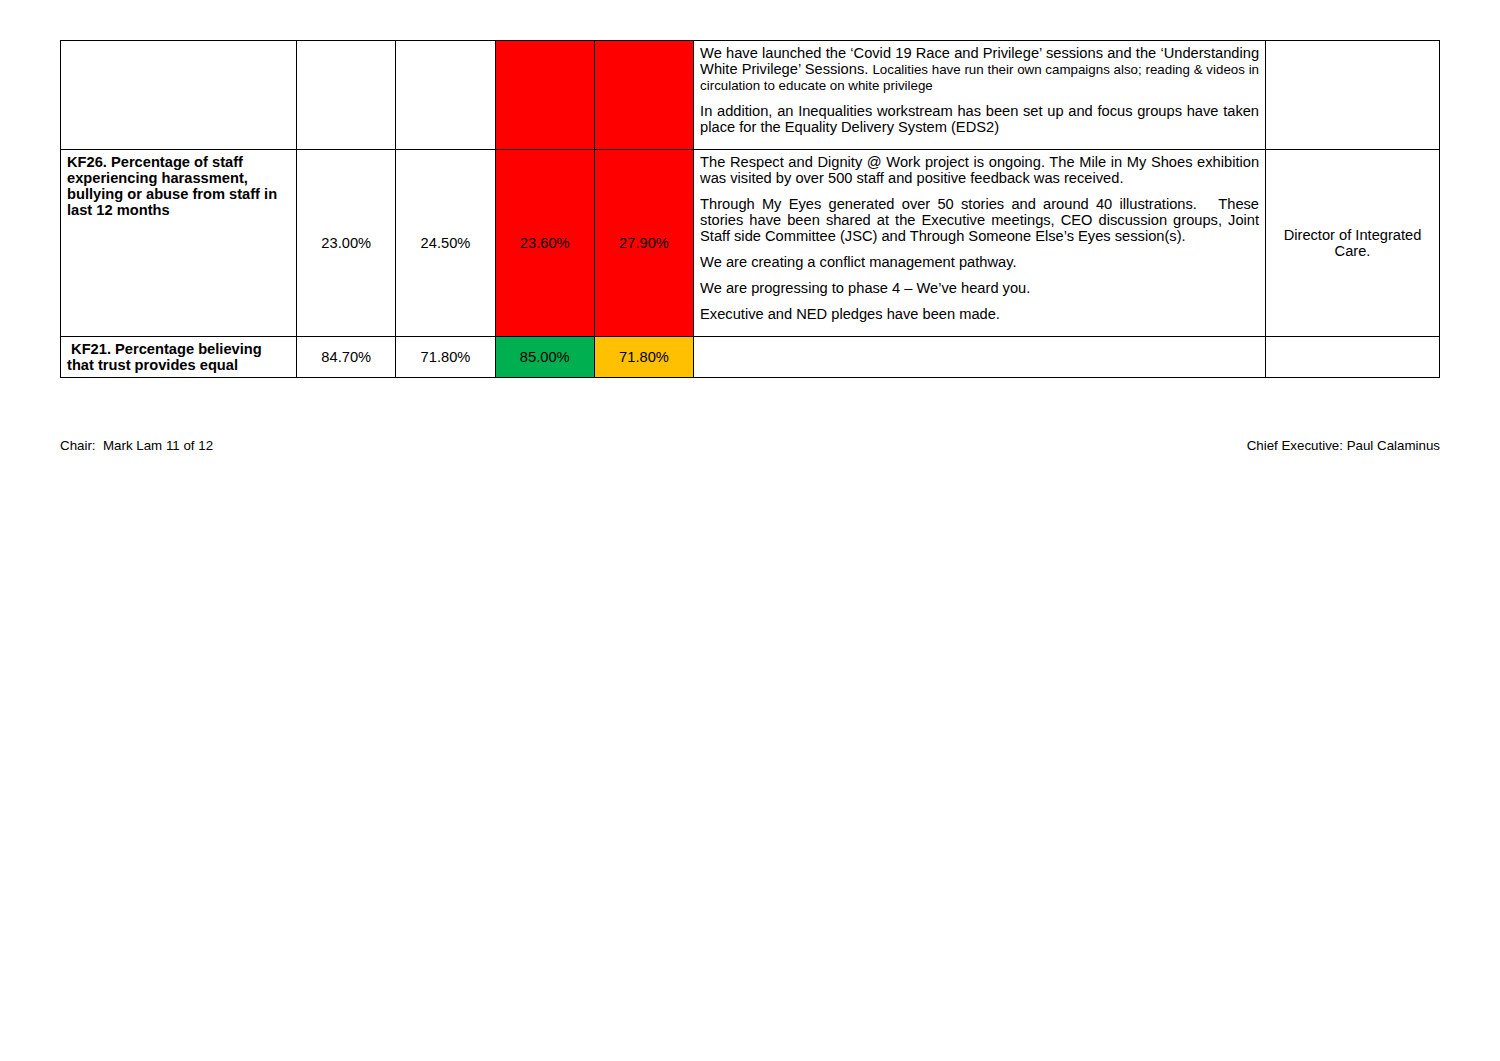| | | | | | We have launched the ‘Covid 19 Race and Privilege’ sessions and the ‘Understanding White Privilege’ Sessions. Localities have run their own campaigns also; reading & videos in circulation to educate on white privilege In addition, an Inequalities workstream has been set up and focus groups have taken place for the Equality Delivery System (EDS2) | |
| KF26. Percentage of staff experiencing harassment, bullying or abuse from staff in last 12 months | 23.00% | 24.50% | 23.60% | 27.90% | The Respect and Dignity @ Work project is ongoing. The Mile in My Shoes exhibition was visited by over 500 staff and positive feedback was received. Through My Eyes generated over 50 stories and around 40 illustrations. These stories have been shared at the Executive meetings, CEO discussion groups, Joint Staff side Committee (JSC) and Through Someone Else’s Eyes session(s). We are creating a conflict management pathway. We are progressing to phase 4 – We’ve heard you. Executive and NED pledges have been made. | Director of Integrated Care. |
| KF21. Percentage believing that trust provides equal | 84.70% | 71.80% | 85.00% | 71.80% | | |
Chair: Mark Lam 11 of 12
Chief Executive: Paul Calaminus